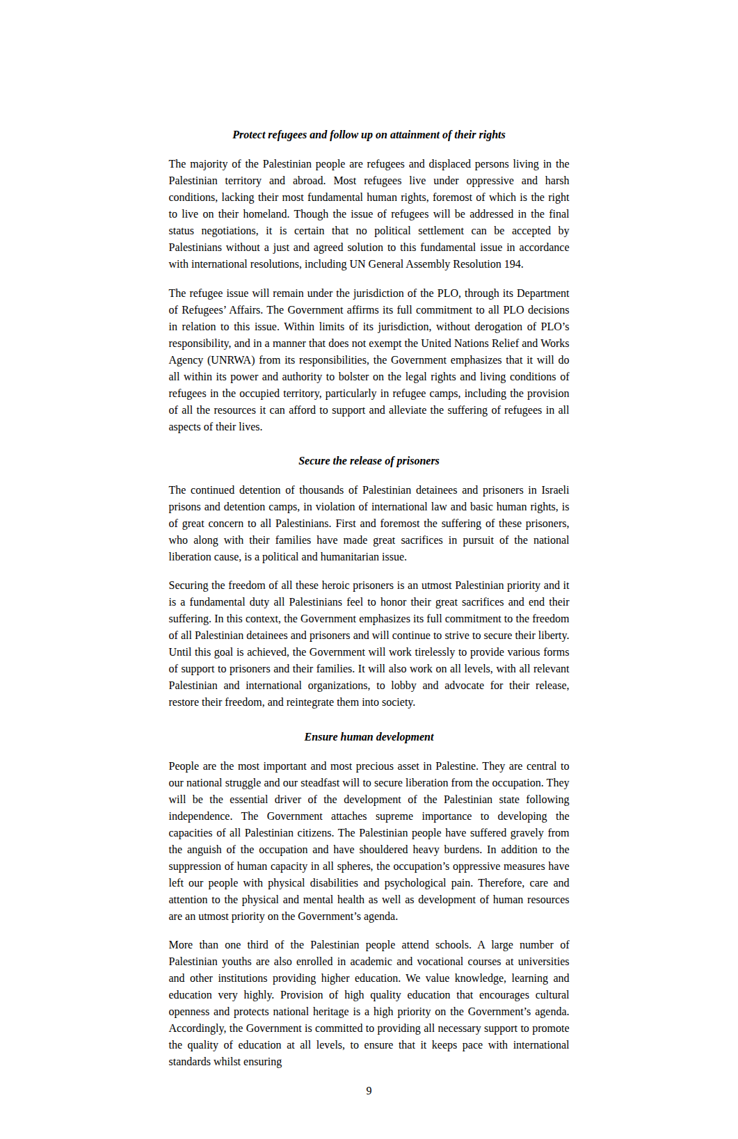Protect refugees and follow up on attainment of their rights
The majority of the Palestinian people are refugees and displaced persons living in the Palestinian territory and abroad. Most refugees live under oppressive and harsh conditions, lacking their most fundamental human rights, foremost of which is the right to live on their homeland. Though the issue of refugees will be addressed in the final status negotiations, it is certain that no political settlement can be accepted by Palestinians without a just and agreed solution to this fundamental issue in accordance with international resolutions, including UN General Assembly Resolution 194.
The refugee issue will remain under the jurisdiction of the PLO, through its Department of Refugees’ Affairs. The Government affirms its full commitment to all PLO decisions in relation to this issue. Within limits of its jurisdiction, without derogation of PLO’s responsibility, and in a manner that does not exempt the United Nations Relief and Works Agency (UNRWA) from its responsibilities, the Government emphasizes that it will do all within its power and authority to bolster on the legal rights and living conditions of refugees in the occupied territory, particularly in refugee camps, including the provision of all the resources it can afford to support and alleviate the suffering of refugees in all aspects of their lives.
Secure the release of prisoners
The continued detention of thousands of Palestinian detainees and prisoners in Israeli prisons and detention camps, in violation of international law and basic human rights, is of great concern to all Palestinians. First and foremost the suffering of these prisoners, who along with their families have made great sacrifices in pursuit of the national liberation cause, is a political and humanitarian issue.
Securing the freedom of all these heroic prisoners is an utmost Palestinian priority and it is a fundamental duty all Palestinians feel to honor their great sacrifices and end their suffering. In this context, the Government emphasizes its full commitment to the freedom of all Palestinian detainees and prisoners and will continue to strive to secure their liberty. Until this goal is achieved, the Government will work tirelessly to provide various forms of support to prisoners and their families. It will also work on all levels, with all relevant Palestinian and international organizations, to lobby and advocate for their release, restore their freedom, and reintegrate them into society.
Ensure human development
People are the most important and most precious asset in Palestine. They are central to our national struggle and our steadfast will to secure liberation from the occupation. They will be the essential driver of the development of the Palestinian state following independence. The Government attaches supreme importance to developing the capacities of all Palestinian citizens. The Palestinian people have suffered gravely from the anguish of the occupation and have shouldered heavy burdens. In addition to the suppression of human capacity in all spheres, the occupation’s oppressive measures have left our people with physical disabilities and psychological pain. Therefore, care and attention to the physical and mental health as well as development of human resources are an utmost priority on the Government’s agenda.
More than one third of the Palestinian people attend schools. A large number of Palestinian youths are also enrolled in academic and vocational courses at universities and other institutions providing higher education. We value knowledge, learning and education very highly. Provision of high quality education that encourages cultural openness and protects national heritage is a high priority on the Government’s agenda. Accordingly, the Government is committed to providing all necessary support to promote the quality of education at all levels, to ensure that it keeps pace with international standards whilst ensuring
9